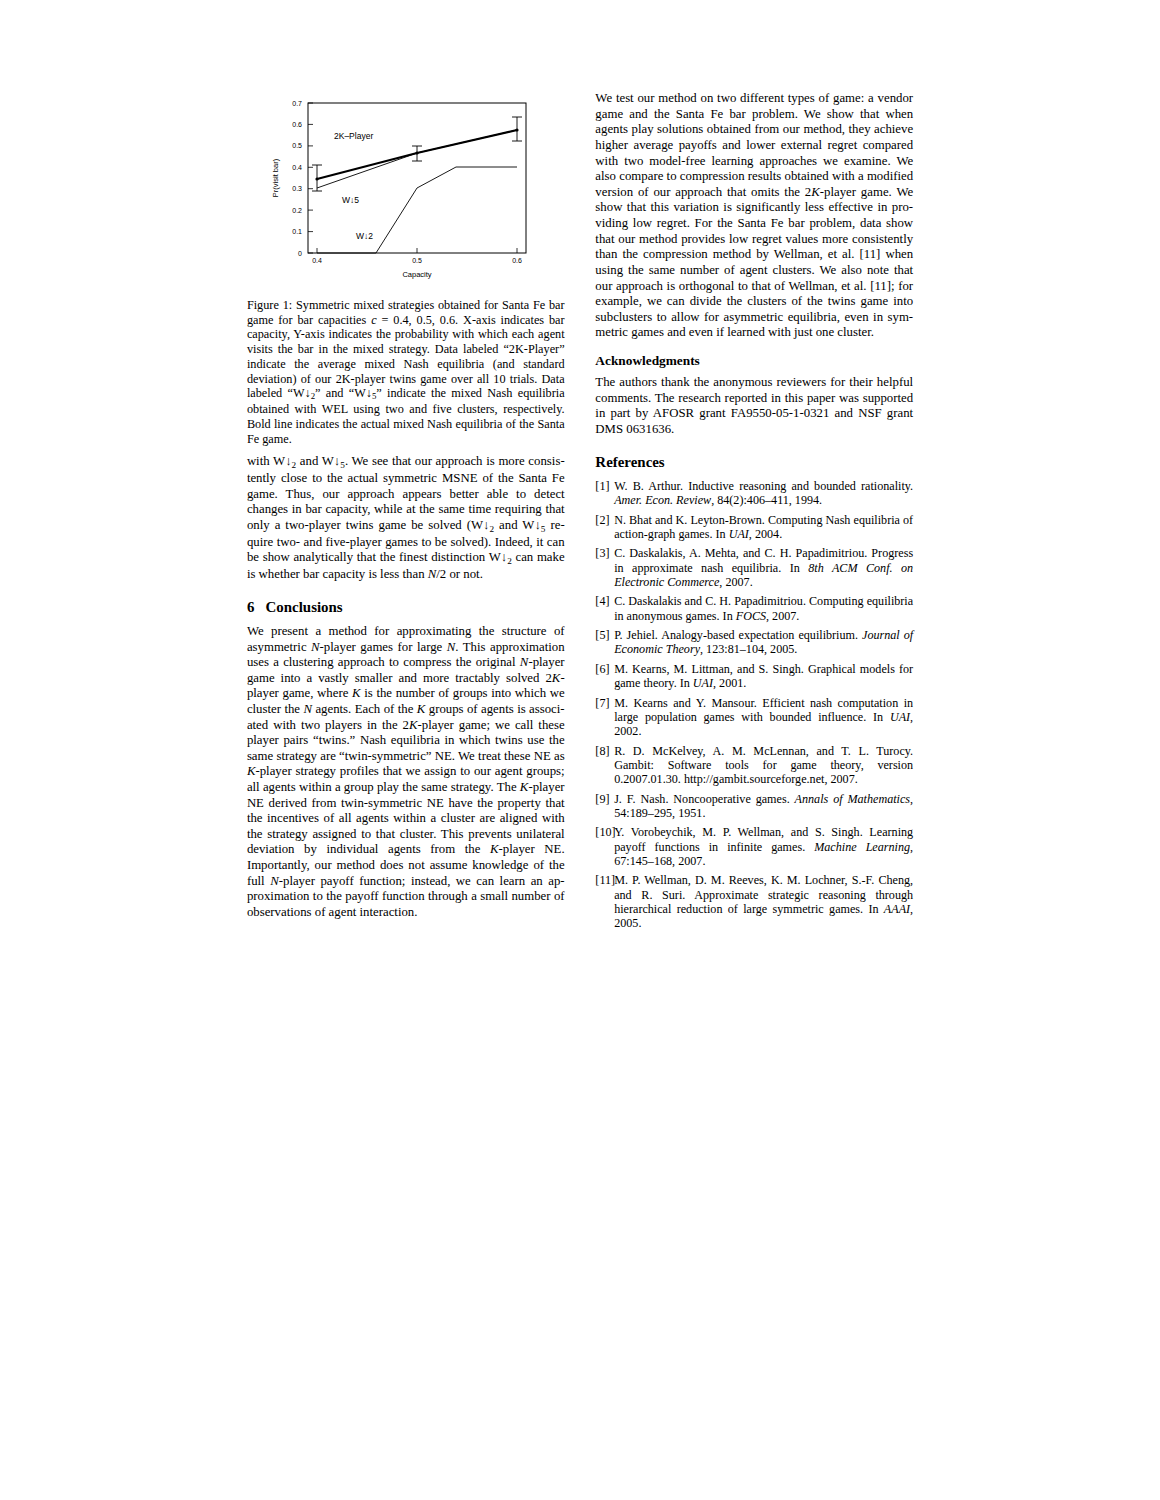0 0.1 0.2 0.3 0.4 0.5 0.6 0.7 0.4 0.5 0.6 Capacity Pr(visit bar) 2K–Player W↓5 W↓2
Figure 1: Symmetric mixed strategies obtained for Santa Fe bar game for bar capacities c = 0.4, 0.5, 0.6. X-axis indicates bar capacity, Y-axis indicates the probability with which each agent visits the bar in the mixed strategy. Data labeled “2K-Player” indicate the average mixed Nash equilibria (and standard deviation) of our 2K-player twins game over all 10 trials. Data labeled “W↓2” and “W↓5” indicate the mixed Nash equilibria obtained with WEL using two and five clusters, respectively. Bold line indicates the actual mixed Nash equilibria of the Santa Fe game.
with W↓2 and W↓5. We see that our approach is more consistently close to the actual symmetric MSNE of the Santa Fe game. Thus, our approach appears better able to detect changes in bar capacity, while at the same time requiring that only a two-player twins game be solved (W↓2 and W↓5 require two- and five-player games to be solved). Indeed, it can be show analytically that the finest distinction W↓2 can make is whether bar capacity is less than N/2 or not.
6 Conclusions
We present a method for approximating the structure of asymmetric N-player games for large N. This approximation uses a clustering approach to compress the original N-player game into a vastly smaller and more tractably solved 2K-player game, where K is the number of groups into which we cluster the N agents. Each of the K groups of agents is associated with two players in the 2K-player game; we call these player pairs “twins.” Nash equilibria in which twins use the same strategy are “twin-symmetric” NE. We treat these NE as K-player strategy profiles that we assign to our agent groups; all agents within a group play the same strategy. The K-player NE derived from twin-symmetric NE have the property that the incentives of all agents within a cluster are aligned with the strategy assigned to that cluster. This prevents unilateral deviation by individual agents from the K-player NE. Importantly, our method does not assume knowledge of the full N-player payoff function; instead, we can learn an approximation to the payoff function through a small number of observations of agent interaction.
We test our method on two different types of game: a vendor game and the Santa Fe bar problem. We show that when agents play solutions obtained from our method, they achieve higher average payoffs and lower external regret compared with two model-free learning approaches we examine. We also compare to compression results obtained with a modified version of our approach that omits the 2K-player game. We show that this variation is significantly less effective in providing low regret. For the Santa Fe bar problem, data show that our method provides low regret values more consistently than the compression method by Wellman, et al. [11] when using the same number of agent clusters. We also note that our approach is orthogonal to that of Wellman, et al. [11]; for example, we can divide the clusters of the twins game into subclusters to allow for asymmetric equilibria, even in symmetric games and even if learned with just one cluster.
Acknowledgments
The authors thank the anonymous reviewers for their helpful comments. The research reported in this paper was supported in part by AFOSR grant FA9550-05-1-0321 and NSF grant DMS 0631636.
References
[1] W. B. Arthur. Inductive reasoning and bounded rationality. Amer. Econ. Review, 84(2):406–411, 1994.
[2] N. Bhat and K. Leyton-Brown. Computing Nash equilibria of action-graph games. In UAI, 2004.
[3] C. Daskalakis, A. Mehta, and C. H. Papadimitriou. Progress in approximate nash equilibria. In 8th ACM Conf. on Electronic Commerce, 2007.
[4] C. Daskalakis and C. H. Papadimitriou. Computing equilibria in anonymous games. In FOCS, 2007.
[5] P. Jehiel. Analogy-based expectation equilibrium. Journal of Economic Theory, 123:81–104, 2005.
[6] M. Kearns, M. Littman, and S. Singh. Graphical models for game theory. In UAI, 2001.
[7] M. Kearns and Y. Mansour. Efficient nash computation in large population games with bounded influence. In UAI, 2002.
[8] R. D. McKelvey, A. M. McLennan, and T. L. Turocy. Gambit: Software tools for game theory, version 0.2007.01.30. http://gambit.sourceforge.net, 2007.
[9] J. F. Nash. Noncooperative games. Annals of Mathematics, 54:189–295, 1951.
[10] Y. Vorobeychik, M. P. Wellman, and S. Singh. Learning payoff functions in infinite games. Machine Learning, 67:145–168, 2007.
[11] M. P. Wellman, D. M. Reeves, K. M. Lochner, S.-F. Cheng, and R. Suri. Approximate strategic reasoning through hierarchical reduction of large symmetric games. In AAAI, 2005.